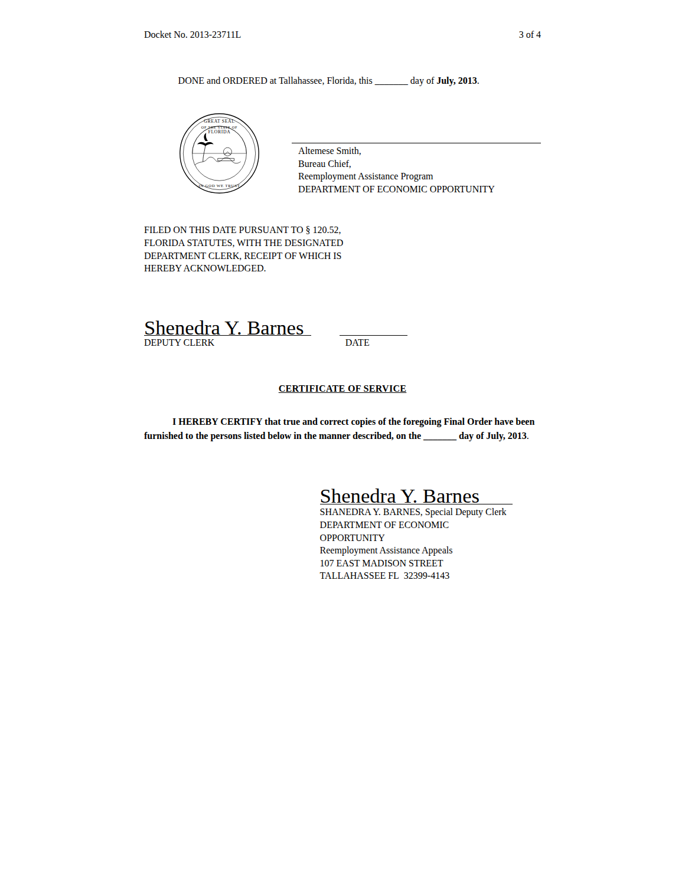Docket No. 2013-23711L
3 of 4
DONE and ORDERED at Tallahassee, Florida, this _______ day of July, 2013.
Altemese Smith,
Bureau Chief,
Reemployment Assistance Program
DEPARTMENT OF ECONOMIC OPPORTUNITY
Filed on this date pursuant to § 120.52,
Florida Statutes, with the designated
Department Clerk, receipt of which is
hereby acknowledged.
Shenedra Y. Barnes
DEPUTY CLERK
DATE
CERTIFICATE OF SERVICE
I HEREBY CERTIFY that true and correct copies of the foregoing Final Order have been furnished to the persons listed below in the manner described, on the _______ day of July, 2013.
Shenedra Y. Barnes
SHANEDRA Y. BARNES, Special Deputy Clerk
DEPARTMENT OF ECONOMIC OPPORTUNITY Reemployment Assistance Appeals 107 EAST MADISON STREET TALLAHASSEE FL 32399-4143